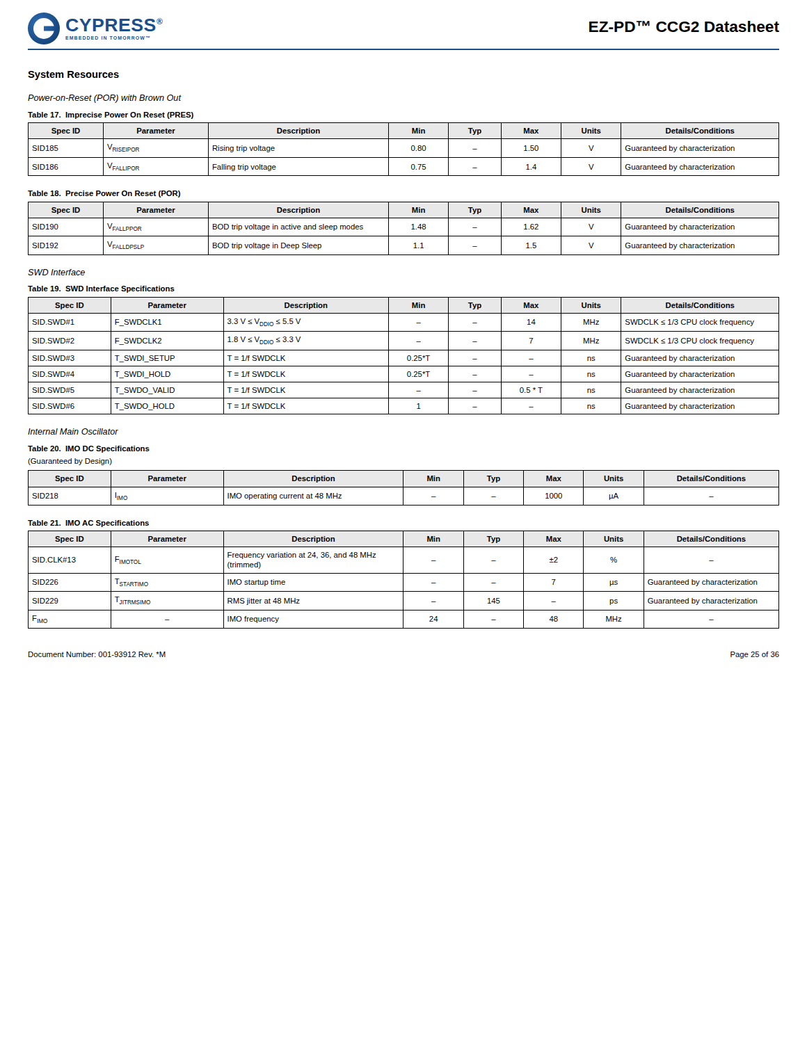CYPRESS®
EMBEDDED IN TOMORROW™
EZ-PD™ CCG2 Datasheet
System Resources
Power-on-Reset (POR) with Brown Out
Table 17. Imprecise Power On Reset (PRES)
| Spec ID | Parameter | Description | Min | Typ | Max | Units | Details/Conditions |
| --- | --- | --- | --- | --- | --- | --- | --- |
| SID185 | V RISEIPOR | Rising trip voltage | 0.80 | – | 1.50 | V | Guaranteed by characterization |
| SID186 | V FALLIPOR | Falling trip voltage | 0.75 | – | 1.4 | V | Guaranteed by characterization |
Table 18. Precise Power On Reset (POR)
| Spec ID | Parameter | Description | Min | Typ | Max | Units | Details/Conditions |
| --- | --- | --- | --- | --- | --- | --- | --- |
| SID190 | V FALLPPOR | BOD trip voltage in active and sleep modes | 1.48 | – | 1.62 | V | Guaranteed by characterization |
| SID192 | V FALLDPSLP | BOD trip voltage in Deep Sleep | 1.1 | – | 1.5 | V | Guaranteed by characterization |
SWD Interface
Table 19. SWD Interface Specifications
| Spec ID | Parameter | Description | Min | Typ | Max | Units | Details/Conditions |
| --- | --- | --- | --- | --- | --- | --- | --- |
| SID.SWD#1 | F_SWDCLK1 | 3.3 V ≤ V DDIO ≤ 5.5 V | – | – | 14 | MHz | SWDCLK ≤ 1/3 CPU clock frequency |
| SID.SWD#2 | F_SWDCLK2 | 1.8 V ≤ V DDIO ≤ 3.3 V | – | – | 7 | MHz | SWDCLK ≤ 1/3 CPU clock frequency |
| SID.SWD#3 | T_SWDI_SETUP | T = 1/f SWDCLK | 0.25*T | – | – | ns | Guaranteed by characterization |
| SID.SWD#4 | T_SWDI_HOLD | T = 1/f SWDCLK | 0.25*T | – | – | ns | Guaranteed by characterization |
| SID.SWD#5 | T_SWDO_VALID | T = 1/f SWDCLK | – | – | 0.5 * T | ns | Guaranteed by characterization |
| SID.SWD#6 | T_SWDO_HOLD | T = 1/f SWDCLK | 1 | – | – | ns | Guaranteed by characterization |
Internal Main Oscillator
Table 20. IMO DC Specifications
(Guaranteed by Design)
| Spec ID | Parameter | Description | Min | Typ | Max | Units | Details/Conditions |
| --- | --- | --- | --- | --- | --- | --- | --- |
| SID218 | I IMO | IMO operating current at 48 MHz | – | – | 1000 | µA | – |
Table 21. IMO AC Specifications
| Spec ID | Parameter | Description | Min | Typ | Max | Units | Details/Conditions |
| --- | --- | --- | --- | --- | --- | --- | --- |
| SID.CLK#13 | F IMOTOL | Frequency variation at 24, 36, and 48 MHz (trimmed) | – | – | ±2 | % | – |
| SID226 | T STARTIMO | IMO startup time | – | – | 7 | µs | Guaranteed by characterization |
| SID229 | T JITRMSIMO | RMS jitter at 48 MHz | – | 145 | – | ps | Guaranteed by characterization |
| F IMO | – | IMO frequency | 24 | – | 48 | MHz | – |
Document Number: 001-93912 Rev. *M
Page 25 of 36